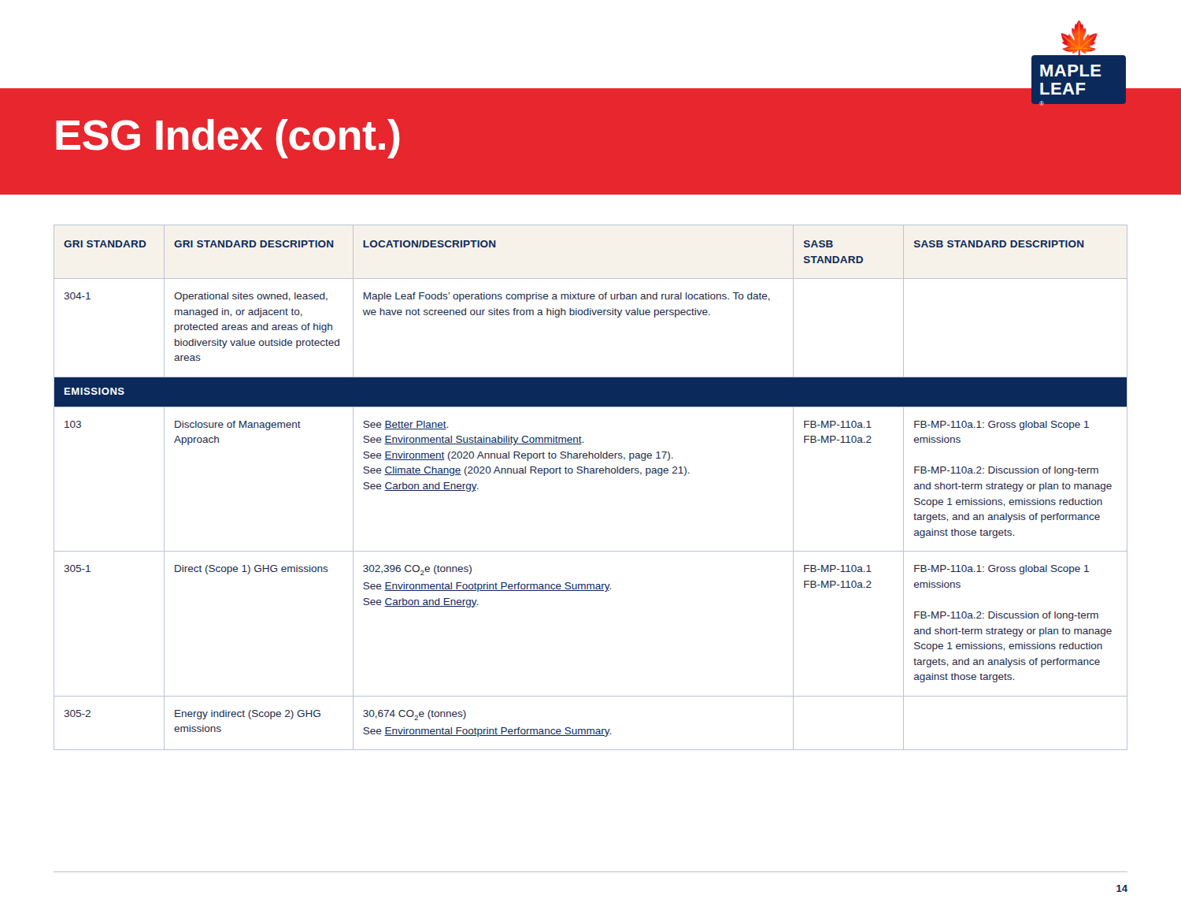ESG Index (cont.)
🍁
MAPLE
LEAF®
| GRI STANDARD | GRI STANDARD DESCRIPTION | LOCATION/DESCRIPTION | SASB STANDARD | SASB STANDARD DESCRIPTION |
| --- | --- | --- | --- | --- |
| 304-1 | Operational sites owned, leased, managed in, or adjacent to, protected areas and areas of high biodiversity value outside protected areas | Maple Leaf Foods’ operations comprise a mixture of urban and rural locations. To date, we have not screened our sites from a high biodiversity value perspective. | | |
| EMISSIONS |
| 103 | Disclosure of Management Approach | See Better Planet . See Environmental Sustainability Commitment . See Environment (2020 Annual Report to Shareholders, page 17). See Climate Change (2020 Annual Report to Shareholders, page 21). See Carbon and Energy . | FB-MP-110a.1 FB-MP-110a.2 | FB-MP-110a.1: Gross global Scope 1 emissions FB-MP-110a.2: Discussion of long-term and short-term strategy or plan to manage Scope 1 emissions, emissions reduction targets, and an analysis of performance against those targets. |
| 305-1 | Direct (Scope 1) GHG emissions | 302,396 CO 2 e (tonnes) See Environmental Footprint Performance Summary . See Carbon and Energy . | FB-MP-110a.1 FB-MP-110a.2 | FB-MP-110a.1: Gross global Scope 1 emissions FB-MP-110a.2: Discussion of long-term and short-term strategy or plan to manage Scope 1 emissions, emissions reduction targets, and an analysis of performance against those targets. |
| 305-2 | Energy indirect (Scope 2) GHG emissions | 30,674 CO 2 e (tonnes) See Environmental Footprint Performance Summary . | | |
14